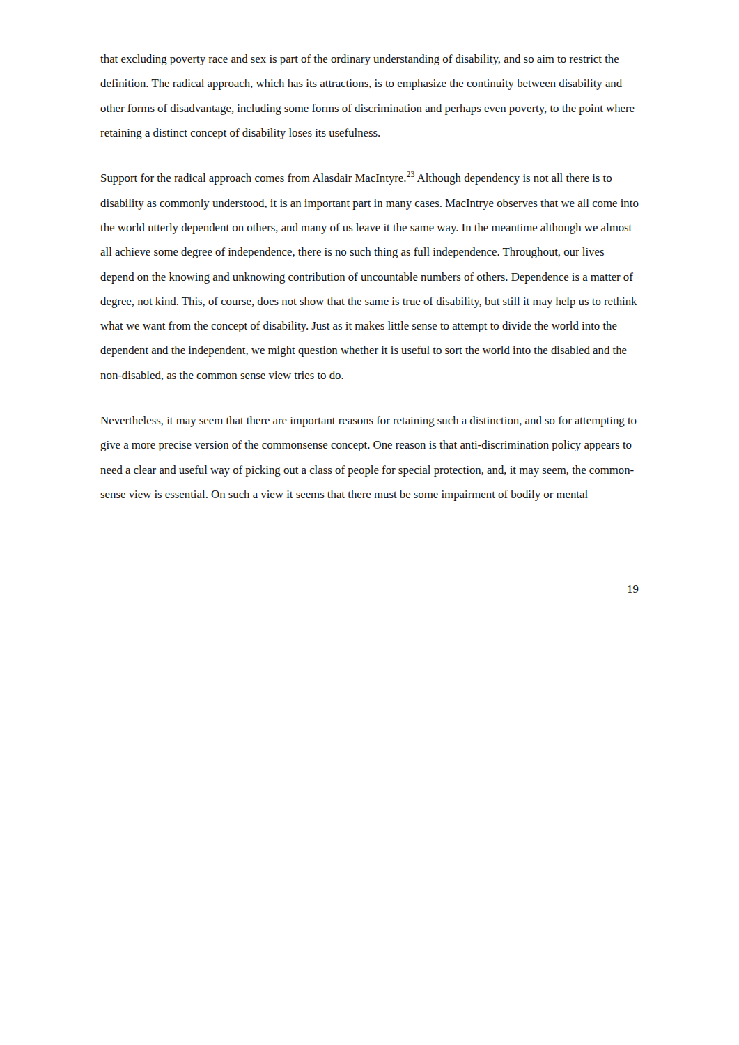that excluding poverty race and sex is part of the ordinary understanding of disability, and so aim to restrict the definition. The radical approach, which has its attractions, is to emphasize the continuity between disability and other forms of disadvantage, including some forms of discrimination and perhaps even poverty, to the point where retaining a distinct concept of disability loses its usefulness.
Support for the radical approach comes from Alasdair MacIntyre.23 Although dependency is not all there is to disability as commonly understood, it is an important part in many cases. MacIntrye observes that we all come into the world utterly dependent on others, and many of us leave it the same way. In the meantime although we almost all achieve some degree of independence, there is no such thing as full independence. Throughout, our lives depend on the knowing and unknowing contribution of uncountable numbers of others. Dependence is a matter of degree, not kind. This, of course, does not show that the same is true of disability, but still it may help us to rethink what we want from the concept of disability. Just as it makes little sense to attempt to divide the world into the dependent and the independent, we might question whether it is useful to sort the world into the disabled and the non-disabled, as the common sense view tries to do.
Nevertheless, it may seem that there are important reasons for retaining such a distinction, and so for attempting to give a more precise version of the commonsense concept. One reason is that anti-discrimination policy appears to need a clear and useful way of picking out a class of people for special protection, and, it may seem, the common-sense view is essential. On such a view it seems that there must be some impairment of bodily or mental
19